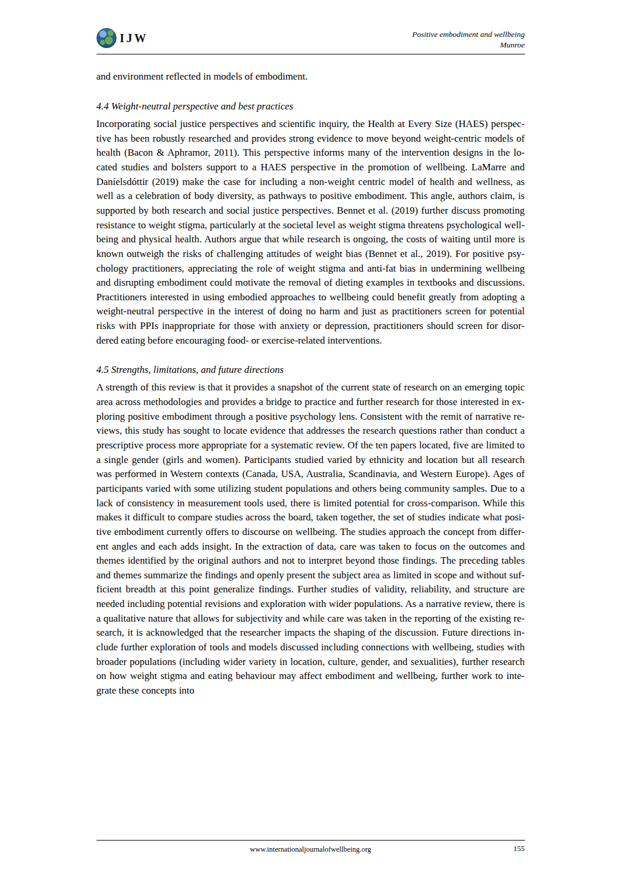IJW
Positive embodiment and wellbeing Munroe
and environment reflected in models of embodiment.
4.4 Weight-neutral perspective and best practices
Incorporating social justice perspectives and scientific inquiry, the Health at Every Size (HAES) perspective has been robustly researched and provides strong evidence to move beyond weight-centric models of health (Bacon & Aphramor, 2011). This perspective informs many of the intervention designs in the located studies and bolsters support to a HAES perspective in the promotion of wellbeing. LaMarre and Daníelsdóttir (2019) make the case for including a non-weight centric model of health and wellness, as well as a celebration of body diversity, as pathways to positive embodiment. This angle, authors claim, is supported by both research and social justice perspectives. Bennet et al. (2019) further discuss promoting resistance to weight stigma, particularly at the societal level as weight stigma threatens psychological wellbeing and physical health. Authors argue that while research is ongoing, the costs of waiting until more is known outweigh the risks of challenging attitudes of weight bias (Bennet et al., 2019). For positive psychology practitioners, appreciating the role of weight stigma and anti-fat bias in undermining wellbeing and disrupting embodiment could motivate the removal of dieting examples in textbooks and discussions. Practitioners interested in using embodied approaches to wellbeing could benefit greatly from adopting a weight-neutral perspective in the interest of doing no harm and just as practitioners screen for potential risks with PPIs inappropriate for those with anxiety or depression, practitioners should screen for disordered eating before encouraging food- or exercise-related interventions.
4.5 Strengths, limitations, and future directions
A strength of this review is that it provides a snapshot of the current state of research on an emerging topic area across methodologies and provides a bridge to practice and further research for those interested in exploring positive embodiment through a positive psychology lens. Consistent with the remit of narrative reviews, this study has sought to locate evidence that addresses the research questions rather than conduct a prescriptive process more appropriate for a systematic review. Of the ten papers located, five are limited to a single gender (girls and women). Participants studied varied by ethnicity and location but all research was performed in Western contexts (Canada, USA, Australia, Scandinavia, and Western Europe). Ages of participants varied with some utilizing student populations and others being community samples. Due to a lack of consistency in measurement tools used, there is limited potential for cross-comparison. While this makes it difficult to compare studies across the board, taken together, the set of studies indicate what positive embodiment currently offers to discourse on wellbeing. The studies approach the concept from different angles and each adds insight. In the extraction of data, care was taken to focus on the outcomes and themes identified by the original authors and not to interpret beyond those findings. The preceding tables and themes summarize the findings and openly present the subject area as limited in scope and without sufficient breadth at this point generalize findings. Further studies of validity, reliability, and structure are needed including potential revisions and exploration with wider populations. As a narrative review, there is a qualitative nature that allows for subjectivity and while care was taken in the reporting of the existing research, it is acknowledged that the researcher impacts the shaping of the discussion. Future directions include further exploration of tools and models discussed including connections with wellbeing, studies with broader populations (including wider variety in location, culture, gender, and sexualities), further research on how weight stigma and eating behaviour may affect embodiment and wellbeing, further work to integrate these concepts into
www.internationaljournalofwellbeing.org 155